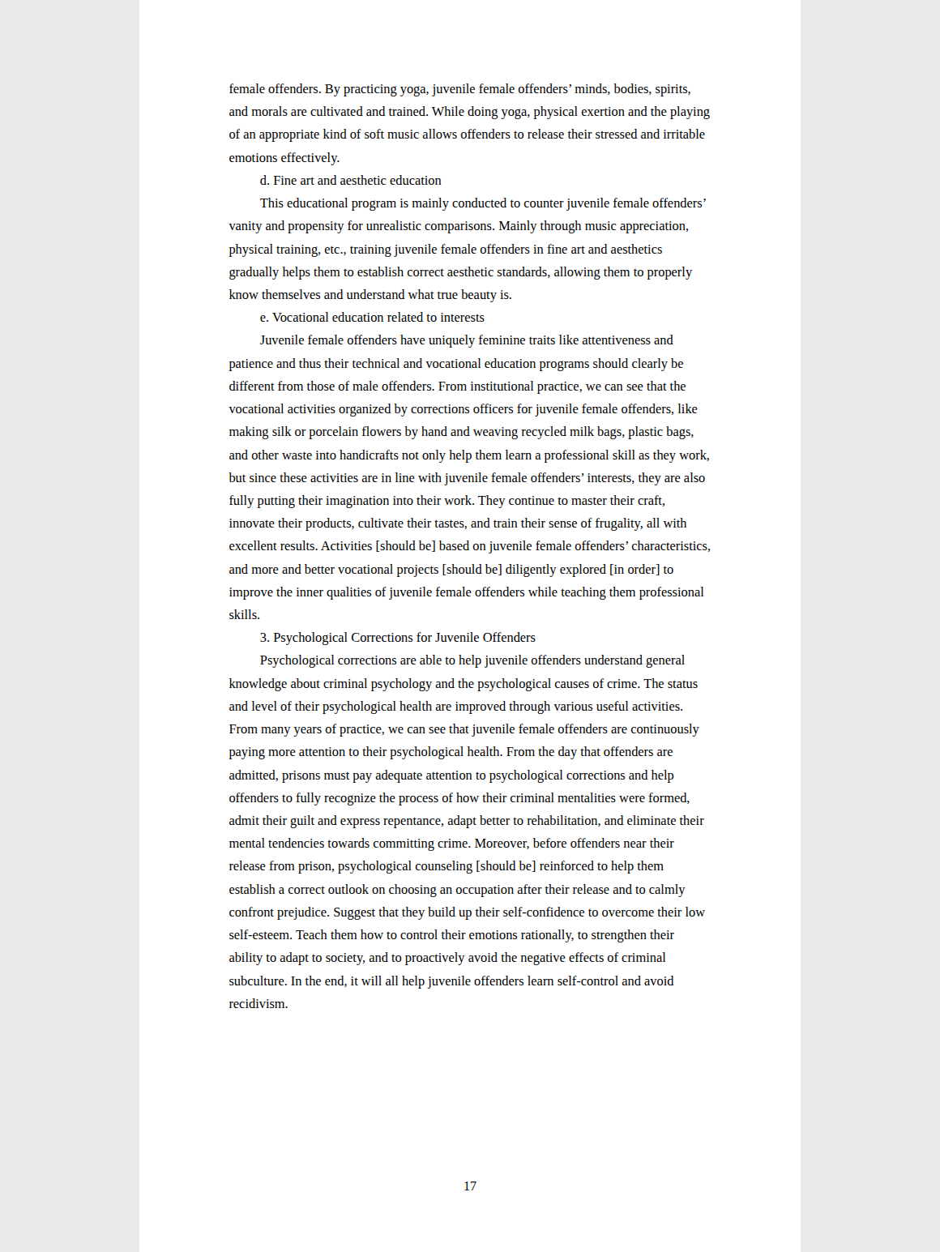female offenders. By practicing yoga, juvenile female offenders’ minds, bodies, spirits, and morals are cultivated and trained. While doing yoga, physical exertion and the playing of an appropriate kind of soft music allows offenders to release their stressed and irritable emotions effectively.
d. Fine art and aesthetic education
This educational program is mainly conducted to counter juvenile female offenders’ vanity and propensity for unrealistic comparisons. Mainly through music appreciation, physical training, etc., training juvenile female offenders in fine art and aesthetics gradually helps them to establish correct aesthetic standards, allowing them to properly know themselves and understand what true beauty is.
e. Vocational education related to interests
Juvenile female offenders have uniquely feminine traits like attentiveness and patience and thus their technical and vocational education programs should clearly be different from those of male offenders. From institutional practice, we can see that the vocational activities organized by corrections officers for juvenile female offenders, like making silk or porcelain flowers by hand and weaving recycled milk bags, plastic bags, and other waste into handicrafts not only help them learn a professional skill as they work, but since these activities are in line with juvenile female offenders’ interests, they are also fully putting their imagination into their work. They continue to master their craft, innovate their products, cultivate their tastes, and train their sense of frugality, all with excellent results. Activities [should be] based on juvenile female offenders’ characteristics, and more and better vocational projects [should be] diligently explored [in order] to improve the inner qualities of juvenile female offenders while teaching them professional skills.
3. Psychological Corrections for Juvenile Offenders
Psychological corrections are able to help juvenile offenders understand general knowledge about criminal psychology and the psychological causes of crime. The status and level of their psychological health are improved through various useful activities. From many years of practice, we can see that juvenile female offenders are continuously paying more attention to their psychological health. From the day that offenders are admitted, prisons must pay adequate attention to psychological corrections and help offenders to fully recognize the process of how their criminal mentalities were formed, admit their guilt and express repentance, adapt better to rehabilitation, and eliminate their mental tendencies towards committing crime. Moreover, before offenders near their release from prison, psychological counseling [should be] reinforced to help them establish a correct outlook on choosing an occupation after their release and to calmly confront prejudice. Suggest that they build up their self-confidence to overcome their low self-esteem. Teach them how to control their emotions rationally, to strengthen their ability to adapt to society, and to proactively avoid the negative effects of criminal subculture. In the end, it will all help juvenile offenders learn self-control and avoid recidivism.
17